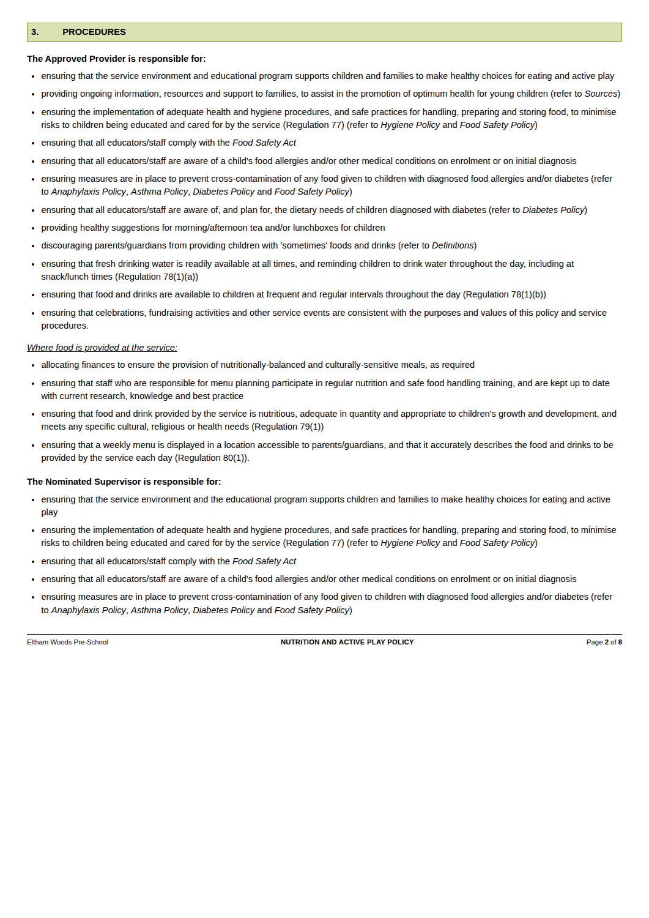3. PROCEDURES
The Approved Provider is responsible for:
ensuring that the service environment and educational program supports children and families to make healthy choices for eating and active play
providing ongoing information, resources and support to families, to assist in the promotion of optimum health for young children (refer to Sources)
ensuring the implementation of adequate health and hygiene procedures, and safe practices for handling, preparing and storing food, to minimise risks to children being educated and cared for by the service (Regulation 77) (refer to Hygiene Policy and Food Safety Policy)
ensuring that all educators/staff comply with the Food Safety Act
ensuring that all educators/staff are aware of a child's food allergies and/or other medical conditions on enrolment or on initial diagnosis
ensuring measures are in place to prevent cross-contamination of any food given to children with diagnosed food allergies and/or diabetes (refer to Anaphylaxis Policy, Asthma Policy, Diabetes Policy and Food Safety Policy)
ensuring that all educators/staff are aware of, and plan for, the dietary needs of children diagnosed with diabetes (refer to Diabetes Policy)
providing healthy suggestions for morning/afternoon tea and/or lunchboxes for children
discouraging parents/guardians from providing children with 'sometimes' foods and drinks (refer to Definitions)
ensuring that fresh drinking water is readily available at all times, and reminding children to drink water throughout the day, including at snack/lunch times (Regulation 78(1)(a))
ensuring that food and drinks are available to children at frequent and regular intervals throughout the day (Regulation 78(1)(b))
ensuring that celebrations, fundraising activities and other service events are consistent with the purposes and values of this policy and service procedures.
Where food is provided at the service:
allocating finances to ensure the provision of nutritionally-balanced and culturally-sensitive meals, as required
ensuring that staff who are responsible for menu planning participate in regular nutrition and safe food handling training, and are kept up to date with current research, knowledge and best practice
ensuring that food and drink provided by the service is nutritious, adequate in quantity and appropriate to children's growth and development, and meets any specific cultural, religious or health needs (Regulation 79(1))
ensuring that a weekly menu is displayed in a location accessible to parents/guardians, and that it accurately describes the food and drinks to be provided by the service each day (Regulation 80(1)).
The Nominated Supervisor is responsible for:
ensuring that the service environment and the educational program supports children and families to make healthy choices for eating and active play
ensuring the implementation of adequate health and hygiene procedures, and safe practices for handling, preparing and storing food, to minimise risks to children being educated and cared for by the service (Regulation 77) (refer to Hygiene Policy and Food Safety Policy)
ensuring that all educators/staff comply with the Food Safety Act
ensuring that all educators/staff are aware of a child's food allergies and/or other medical conditions on enrolment or on initial diagnosis
ensuring measures are in place to prevent cross-contamination of any food given to children with diagnosed food allergies and/or diabetes (refer to Anaphylaxis Policy, Asthma Policy, Diabetes Policy and Food Safety Policy)
Eltham Woods Pre-School NUTRITION AND ACTIVE PLAY POLICY Page 2 of 8